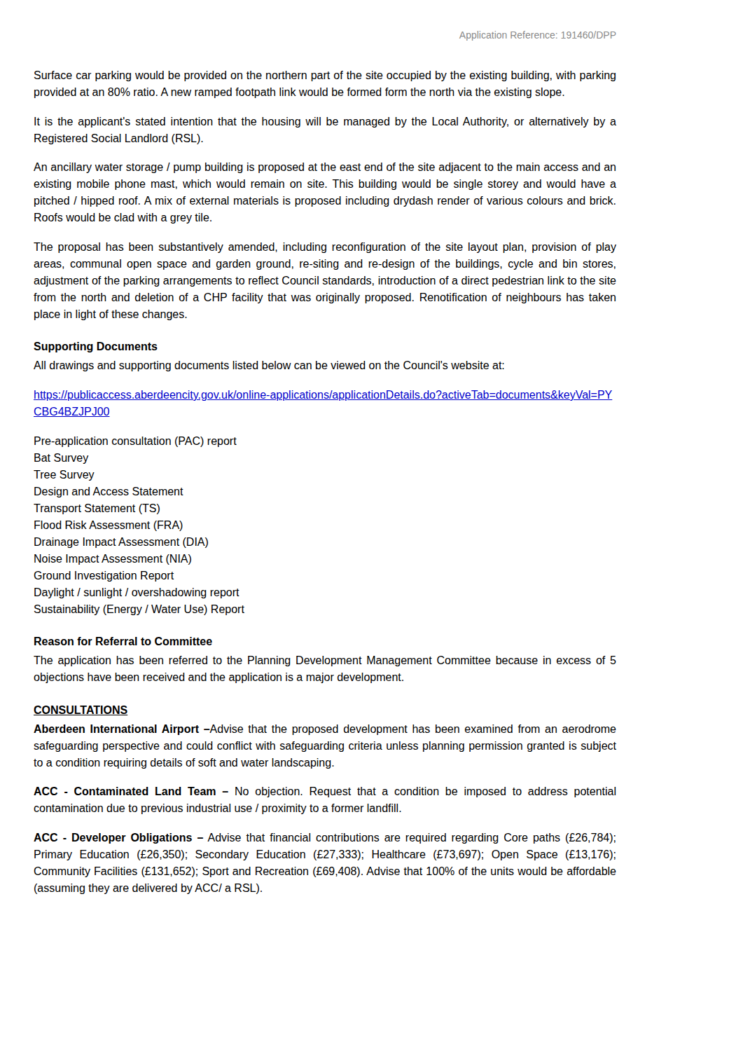Application Reference: 191460/DPP
Surface car parking would be provided on the northern part of the site occupied by the existing building, with parking provided at an 80% ratio. A new ramped footpath link would be formed form the north via the existing slope.
It is the applicant's stated intention that the housing will be managed by the Local Authority, or alternatively by a Registered Social Landlord (RSL).
An ancillary water storage / pump building is proposed at the east end of the site adjacent to the main access and an existing mobile phone mast, which would remain on site. This building would be single storey and would have a pitched / hipped roof. A mix of external materials is proposed including drydash render of various colours and brick. Roofs would be clad with a grey tile.
The proposal has been substantively amended, including reconfiguration of the site layout plan, provision of play areas, communal open space and garden ground, re-siting and re-design of the buildings, cycle and bin stores, adjustment of the parking arrangements to reflect Council standards, introduction of a direct pedestrian link to the site from the north and deletion of a CHP facility that was originally proposed. Renotification of neighbours has taken place in light of these changes.
Supporting Documents
All drawings and supporting documents listed below can be viewed on the Council's website at:
https://publicaccess.aberdeencity.gov.uk/online-applications/applicationDetails.do?activeTab=documents&keyVal=PYCBG4BZJPJ00
Pre-application consultation (PAC) report
Bat Survey
Tree Survey
Design and Access Statement
Transport Statement (TS)
Flood Risk Assessment (FRA)
Drainage Impact Assessment (DIA)
Noise Impact Assessment (NIA)
Ground Investigation Report
Daylight / sunlight / overshadowing report
Sustainability (Energy / Water Use) Report
Reason for Referral to Committee
The application has been referred to the Planning Development Management Committee because in excess of 5 objections have been received and the application is a major development.
CONSULTATIONS
Aberdeen International Airport –Advise that the proposed development has been examined from an aerodrome safeguarding perspective and could conflict with safeguarding criteria unless planning permission granted is subject to a condition requiring details of soft and water landscaping.
ACC - Contaminated Land Team – No objection. Request that a condition be imposed to address potential contamination due to previous industrial use / proximity to a former landfill.
ACC - Developer Obligations – Advise that financial contributions are required regarding Core paths (£26,784); Primary Education (£26,350); Secondary Education (£27,333); Healthcare (£73,697); Open Space (£13,176); Community Facilities (£131,652); Sport and Recreation (£69,408). Advise that 100% of the units would be affordable (assuming they are delivered by ACC/ a RSL).